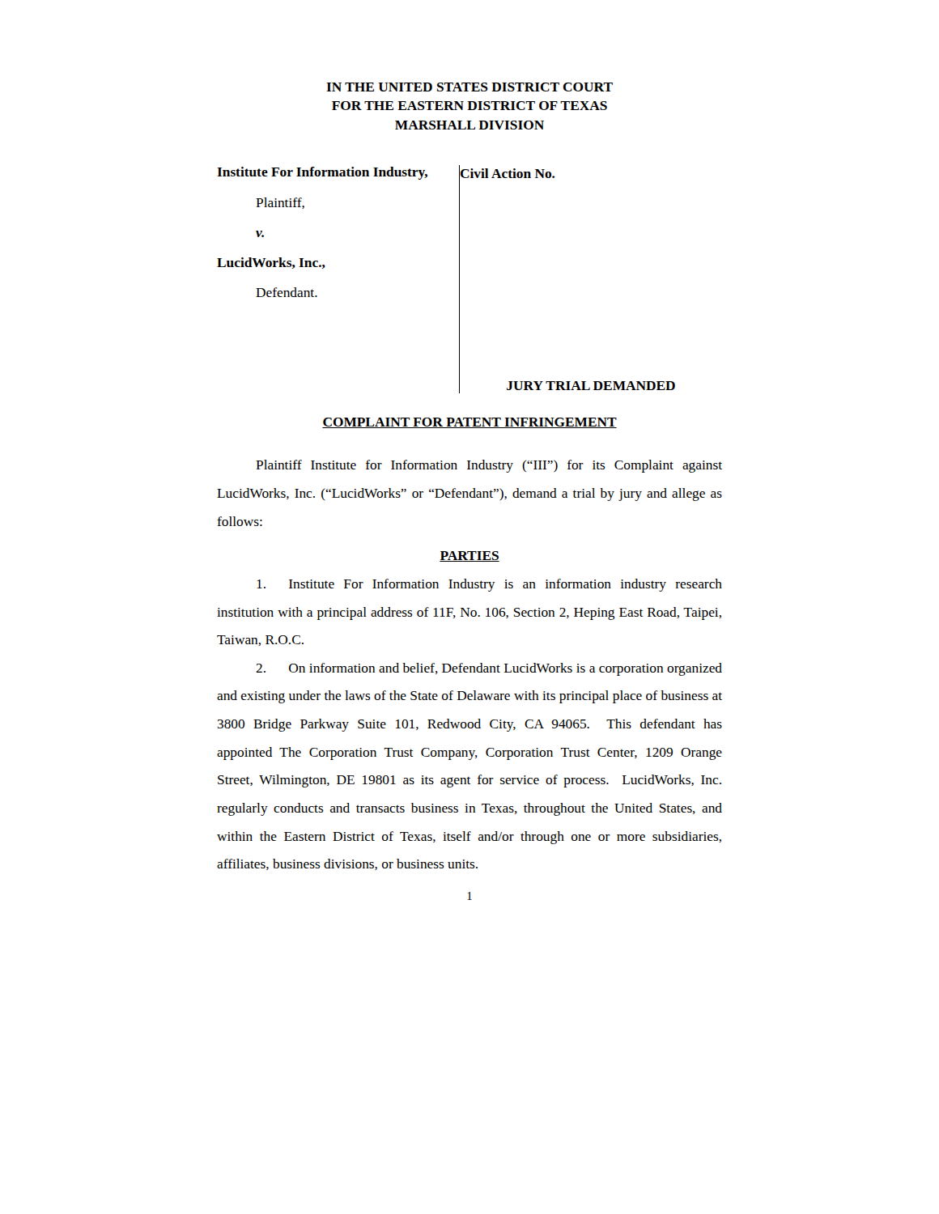IN THE UNITED STATES DISTRICT COURT
FOR THE EASTERN DISTRICT OF TEXAS
MARSHALL DIVISION
| Institute For Information Industry, Plaintiff, v. LucidWorks, Inc., Defendant. | Civil Action No. JURY TRIAL DEMANDED |
COMPLAINT FOR PATENT INFRINGEMENT
Plaintiff Institute for Information Industry (“III”) for its Complaint against LucidWorks, Inc. (“LucidWorks” or “Defendant”), demand a trial by jury and allege as follows:
PARTIES
1. Institute For Information Industry is an information industry research institution with a principal address of 11F, No. 106, Section 2, Heping East Road, Taipei, Taiwan, R.O.C.
2. On information and belief, Defendant LucidWorks is a corporation organized and existing under the laws of the State of Delaware with its principal place of business at 3800 Bridge Parkway Suite 101, Redwood City, CA 94065. This defendant has appointed The Corporation Trust Company, Corporation Trust Center, 1209 Orange Street, Wilmington, DE 19801 as its agent for service of process. LucidWorks, Inc. regularly conducts and transacts business in Texas, throughout the United States, and within the Eastern District of Texas, itself and/or through one or more subsidiaries, affiliates, business divisions, or business units.
1